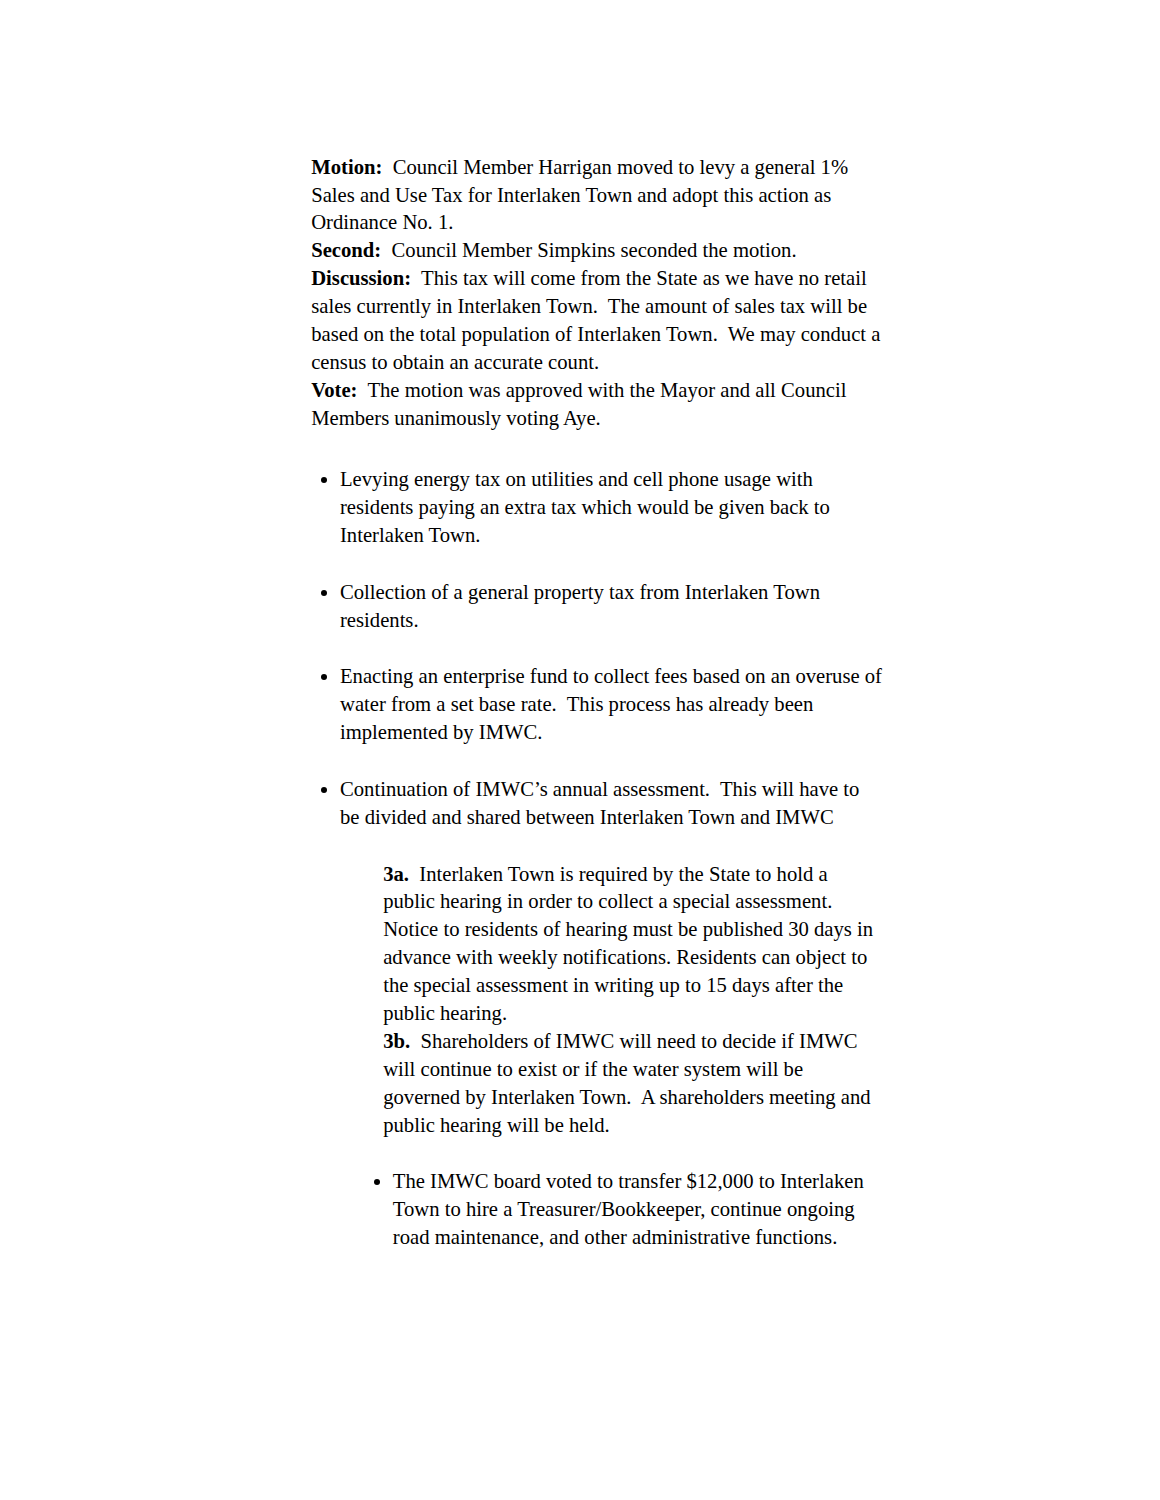Motion: Council Member Harrigan moved to levy a general 1% Sales and Use Tax for Interlaken Town and adopt this action as Ordinance No. 1.
Second: Council Member Simpkins seconded the motion.
Discussion: This tax will come from the State as we have no retail sales currently in Interlaken Town. The amount of sales tax will be based on the total population of Interlaken Town. We may conduct a census to obtain an accurate count.
Vote: The motion was approved with the Mayor and all Council Members unanimously voting Aye.
Levying energy tax on utilities and cell phone usage with residents paying an extra tax which would be given back to Interlaken Town.
Collection of a general property tax from Interlaken Town residents.
Enacting an enterprise fund to collect fees based on an overuse of water from a set base rate. This process has already been implemented by IMWC.
Continuation of IMWC’s annual assessment. This will have to be divided and shared between Interlaken Town and IMWC
3a. Interlaken Town is required by the State to hold a public hearing in order to collect a special assessment. Notice to residents of hearing must be published 30 days in advance with weekly notifications. Residents can object to the special assessment in writing up to 15 days after the public hearing.
3b. Shareholders of IMWC will need to decide if IMWC will continue to exist or if the water system will be governed by Interlaken Town. A shareholders meeting and public hearing will be held.
The IMWC board voted to transfer $12,000 to Interlaken Town to hire a Treasurer/Bookkeeper, continue ongoing road maintenance, and other administrative functions.